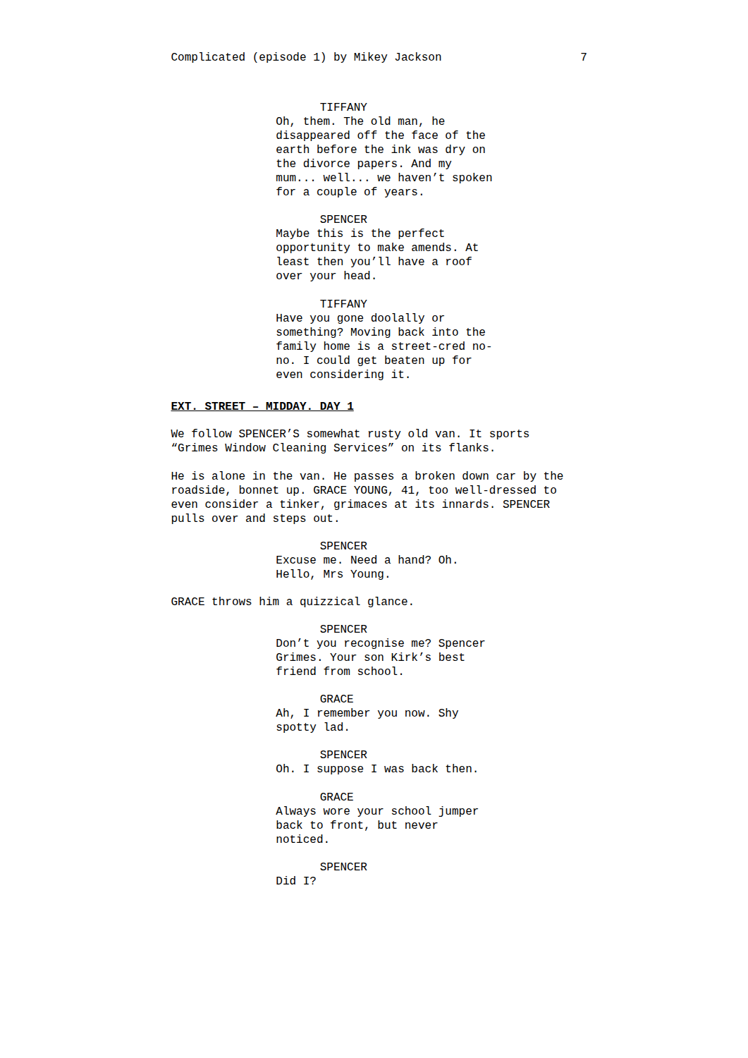Complicated (episode 1) by Mikey Jackson
7
Tiffany
Oh, them. The old man, he disappeared off the face of the earth before the ink was dry on the divorce papers. And my mum... well... we haven’t spoken for a couple of years.
Spencer
Maybe this is the perfect opportunity to make amends. At least then you’ll have a roof over your head.
Tiffany
Have you gone doolally or something? Moving back into the family home is a street-cred no-no. I could get beaten up for even considering it.
Ext. Street – Midday. Day 1
We follow SPENCER’S somewhat rusty old van. It sports “Grimes Window Cleaning Services” on its flanks.
He is alone in the van. He passes a broken down car by the roadside, bonnet up. GRACE YOUNG, 41, too well-dressed to even consider a tinker, grimaces at its innards. SPENCER pulls over and steps out.
Spencer
Excuse me. Need a hand? Oh. Hello, Mrs Young.
GRACE throws him a quizzical glance.
Spencer
Don’t you recognise me? Spencer Grimes. Your son Kirk’s best friend from school.
Grace
Ah, I remember you now. Shy spotty lad.
Spencer
Oh. I suppose I was back then.
Grace
Always wore your school jumper back to front, but never noticed.
Spencer
Did I?